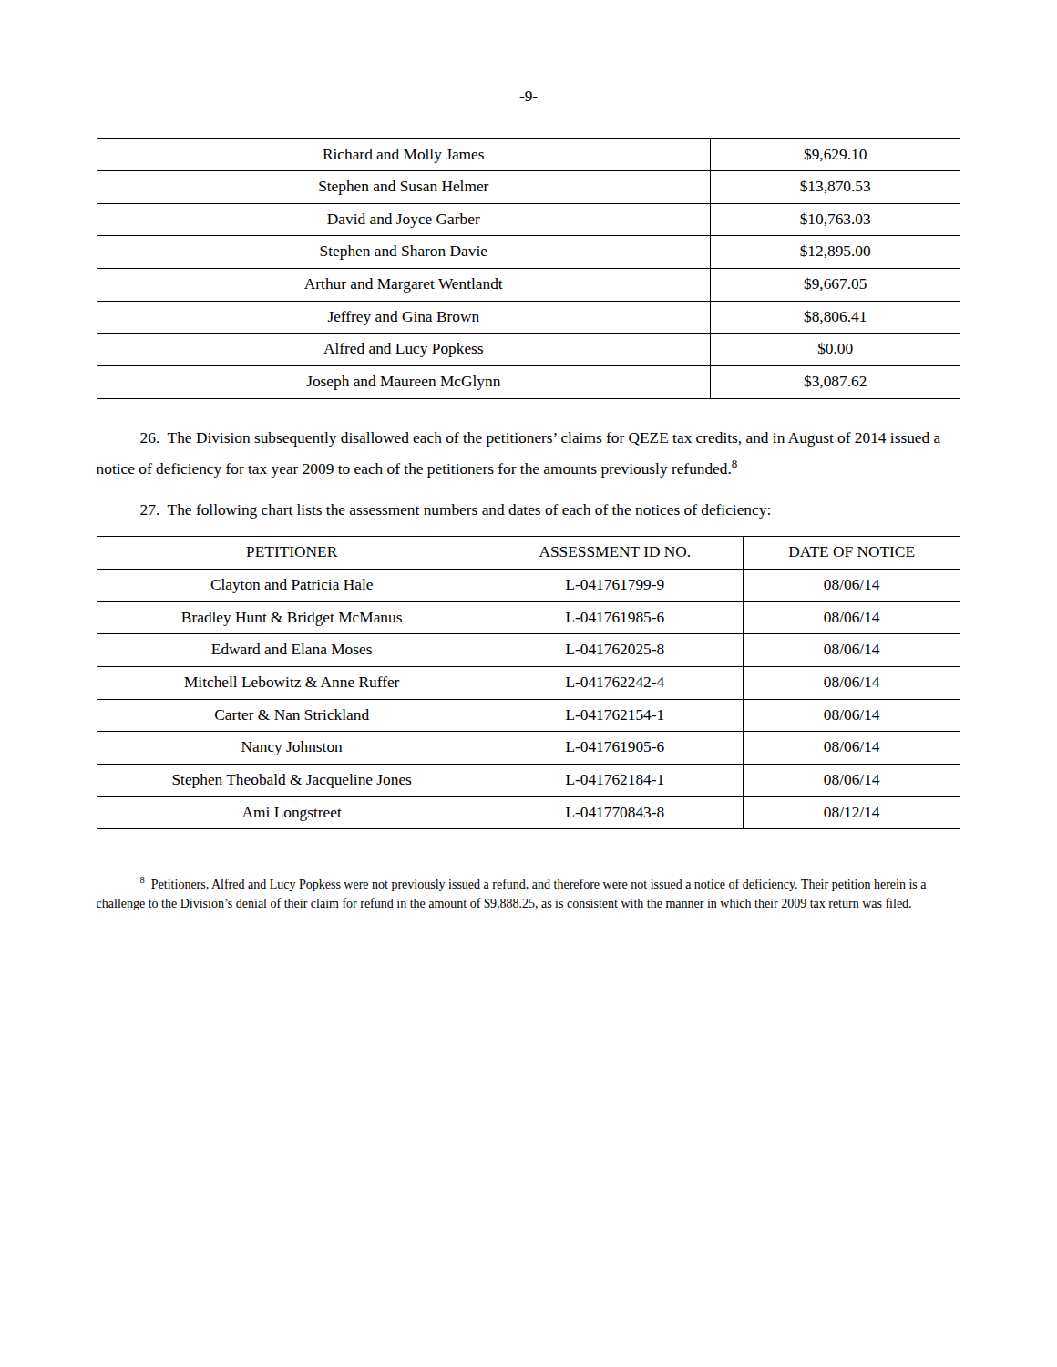-9-
| Richard and Molly James | $9,629.10 |
| Stephen and Susan Helmer | $13,870.53 |
| David and Joyce Garber | $10,763.03 |
| Stephen and Sharon Davie | $12,895.00 |
| Arthur and Margaret Wentlandt | $9,667.05 |
| Jeffrey and Gina Brown | $8,806.41 |
| Alfred and Lucy Popkess | $0.00 |
| Joseph and Maureen McGlynn | $3,087.62 |
26. The Division subsequently disallowed each of the petitioners’ claims for QEZE tax credits, and in August of 2014 issued a notice of deficiency for tax year 2009 to each of the petitioners for the amounts previously refunded.8
27. The following chart lists the assessment numbers and dates of each of the notices of deficiency:
| PETITIONER | ASSESSMENT ID NO. | DATE OF NOTICE |
| --- | --- | --- |
| Clayton and Patricia Hale | L-041761799-9 | 08/06/14 |
| Bradley Hunt & Bridget McManus | L-041761985-6 | 08/06/14 |
| Edward and Elana Moses | L-041762025-8 | 08/06/14 |
| Mitchell Lebowitz & Anne Ruffer | L-041762242-4 | 08/06/14 |
| Carter & Nan Strickland | L-041762154-1 | 08/06/14 |
| Nancy Johnston | L-041761905-6 | 08/06/14 |
| Stephen Theobald & Jacqueline Jones | L-041762184-1 | 08/06/14 |
| Ami Longstreet | L-041770843-8 | 08/12/14 |
8 Petitioners, Alfred and Lucy Popkess were not previously issued a refund, and therefore were not issued a notice of deficiency. Their petition herein is a challenge to the Division’s denial of their claim for refund in the amount of $9,888.25, as is consistent with the manner in which their 2009 tax return was filed.